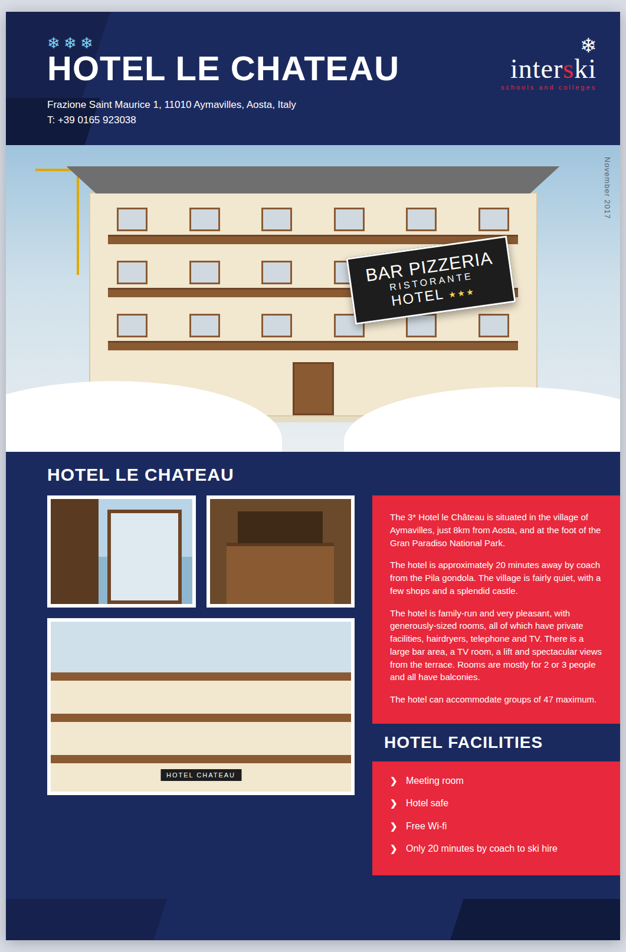❄❄❄
Hotel Le Chateau
Frazione Saint Maurice 1, 11010 Aymavilles, Aosta, Italy
T: +39 0165 923038
❄
interski
schools and colleges
November 2017
BAR PIZZERIA
RISTORANTE
HOTEL ★★★
Hotel Le Chateau
The 3* Hotel le Château is situated in the village of Aymavilles, just 8km from Aosta, and at the foot of the Gran Paradiso National Park.
The hotel is approximately 20 minutes away by coach from the Pila gondola. The village is fairly quiet, with a few shops and a splendid castle.
The hotel is family-run and very pleasant, with generously-sized rooms, all of which have private facilities, hairdryers, telephone and TV. There is a large bar area, a TV room, a lift and spectacular views from the terrace. Rooms are mostly for 2 or 3 people and all have balconies.
The hotel can accommodate groups of 47 maximum.
Hotel Facilities
❯Meeting room
❯Hotel safe
❯Free Wi-fi
❯Only 20 minutes by coach to ski hire